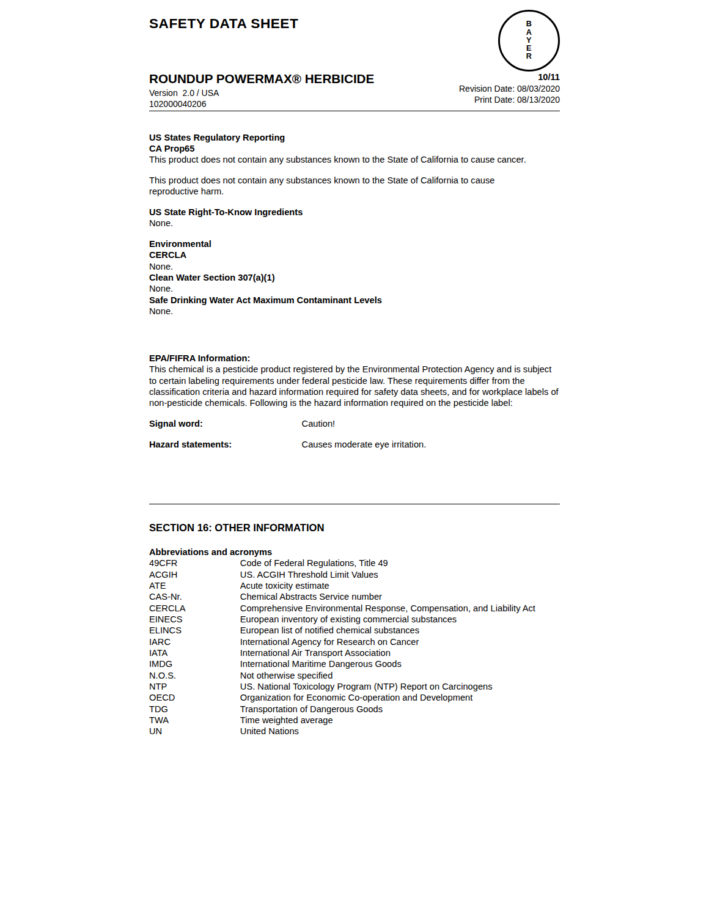SAFETY DATA SHEET
B
A
Y
E
R
ROUNDUP POWERMAX® HERBICIDE
Version 2.0 / USA
102000040206
10/11
Revision Date: 08/03/2020
Print Date: 08/13/2020
US States Regulatory Reporting
CA Prop65
This product does not contain any substances known to the State of California to cause cancer.
This product does not contain any substances known to the State of California to cause
reproductive harm.
US State Right-To-Know Ingredients
None.
Environmental
CERCLA
None.
Clean Water Section 307(a)(1)
None.
Safe Drinking Water Act Maximum Contaminant Levels
None.
EPA/FIFRA Information:
This chemical is a pesticide product registered by the Environmental Protection Agency and is subject to certain labeling requirements under federal pesticide law. These requirements differ from the classification criteria and hazard information required for safety data sheets, and for workplace labels of non-pesticide chemicals. Following is the hazard information required on the pesticide label:
| Signal word: | Caution! |
| Hazard statements: | Causes moderate eye irritation. |
SECTION 16: OTHER INFORMATION
Abbreviations and acronyms
| 49CFR | Code of Federal Regulations, Title 49 |
| ACGIH | US. ACGIH Threshold Limit Values |
| ATE | Acute toxicity estimate |
| CAS-Nr. | Chemical Abstracts Service number |
| CERCLA | Comprehensive Environmental Response, Compensation, and Liability Act |
| EINECS | European inventory of existing commercial substances |
| ELINCS | European list of notified chemical substances |
| IARC | International Agency for Research on Cancer |
| IATA | International Air Transport Association |
| IMDG | International Maritime Dangerous Goods |
| N.O.S. | Not otherwise specified |
| NTP | US. National Toxicology Program (NTP) Report on Carcinogens |
| OECD | Organization for Economic Co-operation and Development |
| TDG | Transportation of Dangerous Goods |
| TWA | Time weighted average |
| UN | United Nations |